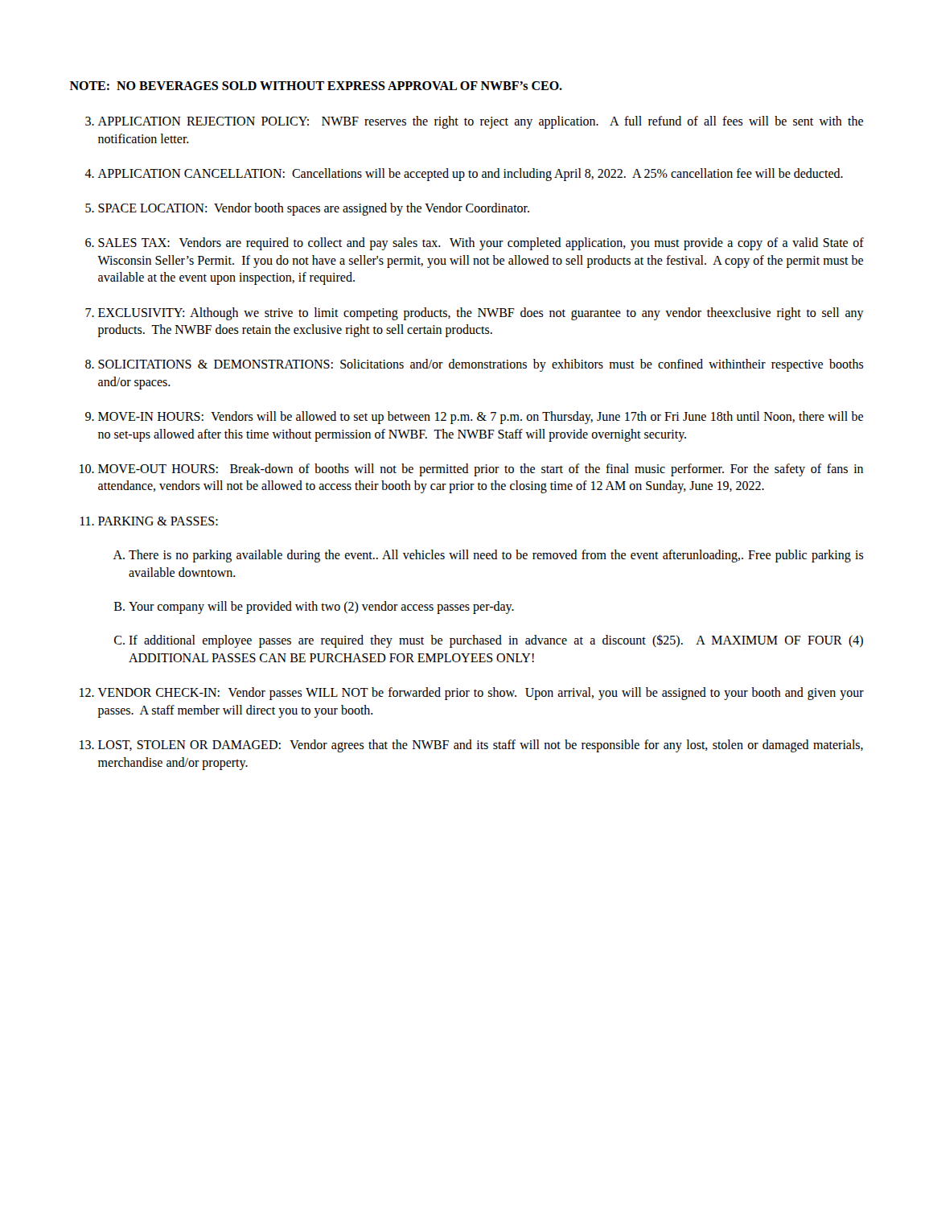NOTE: NO BEVERAGES SOLD WITHOUT EXPRESS APPROVAL OF NWBF’s CEO.
Application Rejection Policy: NWBF reserves the right to reject any application. A full refund of all fees will be sent with the notification letter.
Application Cancellation: Cancellations will be accepted up to and including April 8, 2022. A 25% cancellation fee will be deducted.
Space Location: Vendor booth spaces are assigned by the Vendor Coordinator.
Sales Tax: Vendors are required to collect and pay sales tax. With your completed application, you must provide a copy of a valid State of Wisconsin Seller’s Permit. If you do not have a seller's permit, you will not be allowed to sell products at the festival. A copy of the permit must be available at the event upon inspection, if required.
Exclusivity: Although we strive to limit competing products, the NWBF does not guarantee to any vendor theexclusive right to sell any products. The NWBF does retain the exclusive right to sell certain products.
Solicitations & Demonstrations: Solicitations and/or demonstrations by exhibitors must be confined withintheir respective booths and/or spaces.
Move-In Hours: Vendors will be allowed to set up between 12 p.m. & 7 p.m. on Thursday, June 17th or Fri June 18th until Noon, there will be no set-ups allowed after this time without permission of NWBF. The NWBF Staff will provide overnight security.
Move-Out Hours: Break-down of booths will not be permitted prior to the start of the final music performer. For the safety of fans in attendance, vendors will not be allowed to access their booth by car prior to the closing time of 12 AM on Sunday, June 19, 2022.
Parking & Passes:
There is no parking available during the event.. All vehicles will need to be removed from the event afterunloading,. Free public parking is available downtown.
Your company will be provided with two (2) vendor access passes per-day.
If additional employee passes are required they must be purchased in advance at a discount ($25). A MAXIMUM OF FOUR (4) ADDITIONAL PASSES CAN BE PURCHASED FOR EMPLOYEES ONLY!
Vendor Check-In: Vendor passes WILL NOT be forwarded prior to show. Upon arrival, you will be assigned to your booth and given your passes. A staff member will direct you to your booth.
Lost, Stolen or Damaged: Vendor agrees that the NWBF and its staff will not be responsible for any lost, stolen or damaged materials, merchandise and/or property.